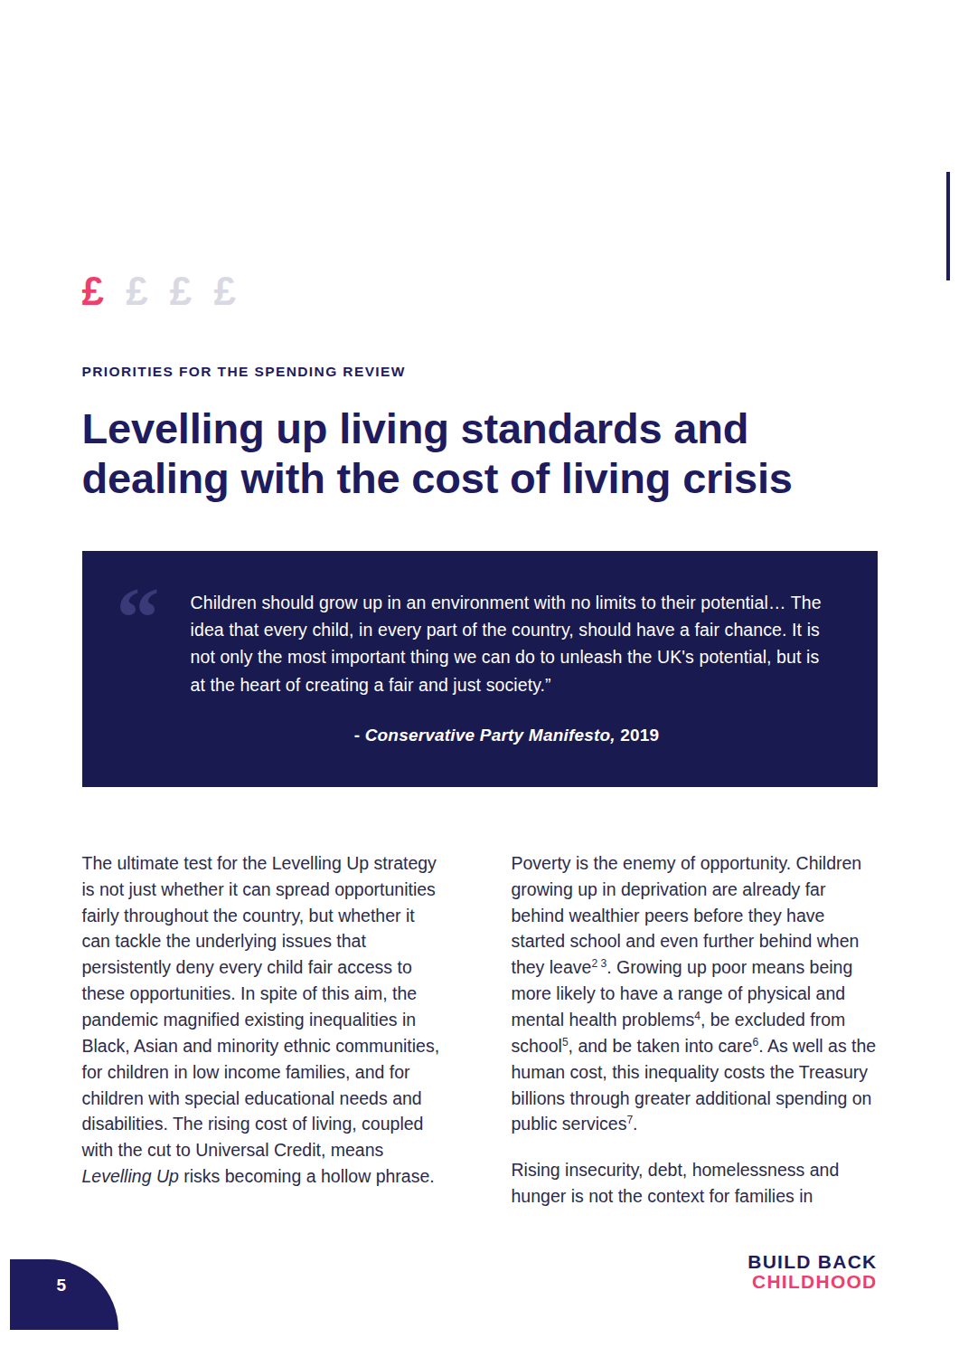££££
Priorities for the Spending Review
Levelling up living standards and dealing with the cost of living crisis
“
Children should grow up in an environment with no limits to their potential… The idea that every child, in every part of the country, should have a fair chance. It is not only the most important thing we can do to unleash the UK's potential, but is at the heart of creating a fair and just society.”
- Conservative Party Manifesto, 2019
The ultimate test for the Levelling Up strategy is not just whether it can spread opportunities fairly throughout the country, but whether it can tackle the underlying issues that persistently deny every child fair access to these opportunities. In spite of this aim, the pandemic magnified existing inequalities in Black, Asian and minority ethnic communities, for children in low income families, and for children with special educational needs and disabilities. The rising cost of living, coupled with the cut to Universal Credit, means Levelling Up risks becoming a hollow phrase.
Poverty is the enemy of opportunity. Children growing up in deprivation are already far behind wealthier peers before they have started school and even further behind when they leave2 3. Growing up poor means being more likely to have a range of physical and mental health problems4, be excluded from school5, and be taken into care6. As well as the human cost, this inequality costs the Treasury billions through greater additional spending on public services7.
Rising insecurity, debt, homelessness and hunger is not the context for families in
5
BUILD BACK CHILDHOOD